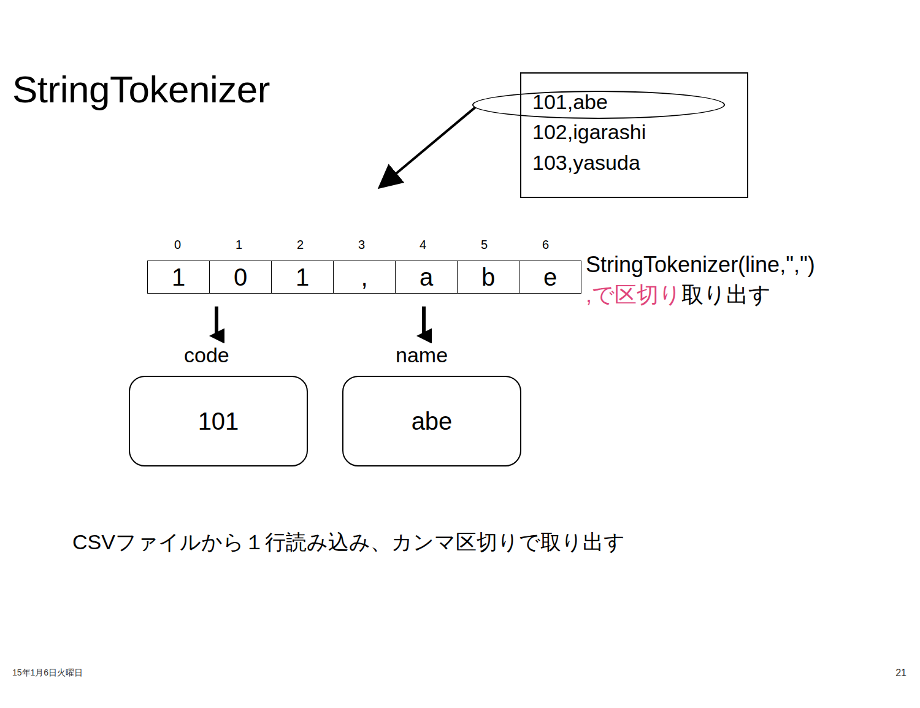StringTokenizer
101,abe
102,igarashi
103,yasuda
0 1 2 3 4 5 6
| 1 | 0 | 1 | , | a | b | e |
StringTokenizer(line,",")
,で区切り取り出す
code
name
101
abe
CSVファイルから１行読み込み、カンマ区切りで取り出す
15年1月6日火曜日
21